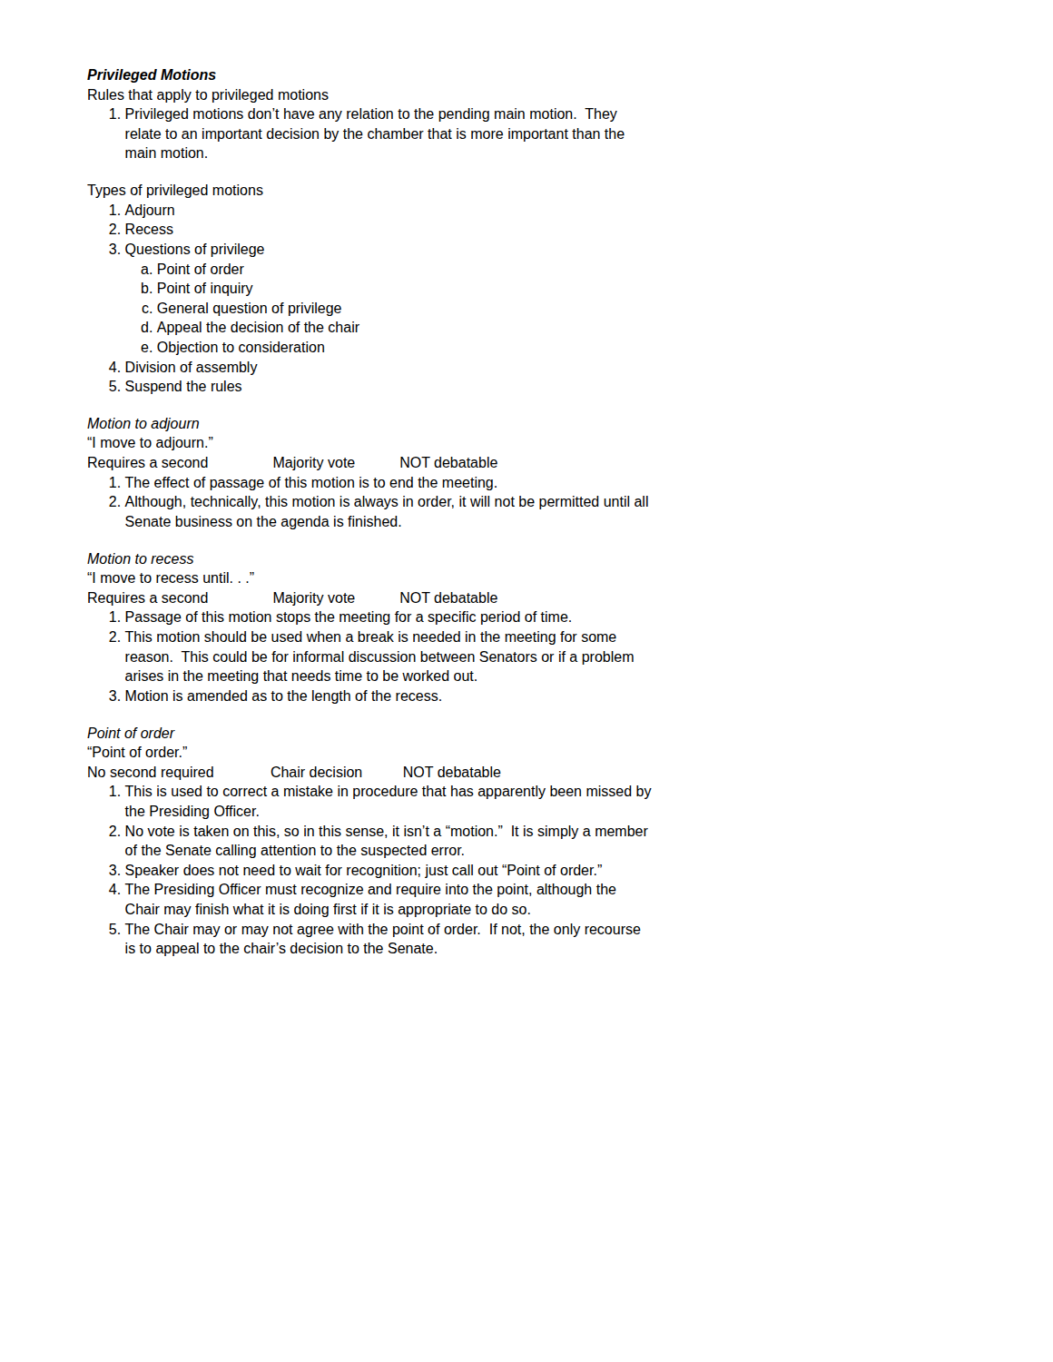Privileged Motions
Rules that apply to privileged motions
Privileged motions don’t have any relation to the pending main motion. They relate to an important decision by the chamber that is more important than the main motion.
Types of privileged motions
Adjourn
Recess
Questions of privilege
Point of order
Point of inquiry
General question of privilege
Appeal the decision of the chair
Objection to consideration
Division of assembly
Suspend the rules
Motion to adjourn
“I move to adjourn.”
Requires a second Majority vote NOT debatable
The effect of passage of this motion is to end the meeting.
Although, technically, this motion is always in order, it will not be permitted until all Senate business on the agenda is finished.
Motion to recess
“I move to recess until. . .”
Requires a second Majority vote NOT debatable
Passage of this motion stops the meeting for a specific period of time.
This motion should be used when a break is needed in the meeting for some reason. This could be for informal discussion between Senators or if a problem arises in the meeting that needs time to be worked out.
Motion is amended as to the length of the recess.
Point of order
“Point of order.”
No second required Chair decision NOT debatable
This is used to correct a mistake in procedure that has apparently been missed by the Presiding Officer.
No vote is taken on this, so in this sense, it isn’t a “motion.” It is simply a member of the Senate calling attention to the suspected error.
Speaker does not need to wait for recognition; just call out “Point of order.”
The Presiding Officer must recognize and require into the point, although the Chair may finish what it is doing first if it is appropriate to do so.
The Chair may or may not agree with the point of order. If not, the only recourse is to appeal to the chair’s decision to the Senate.